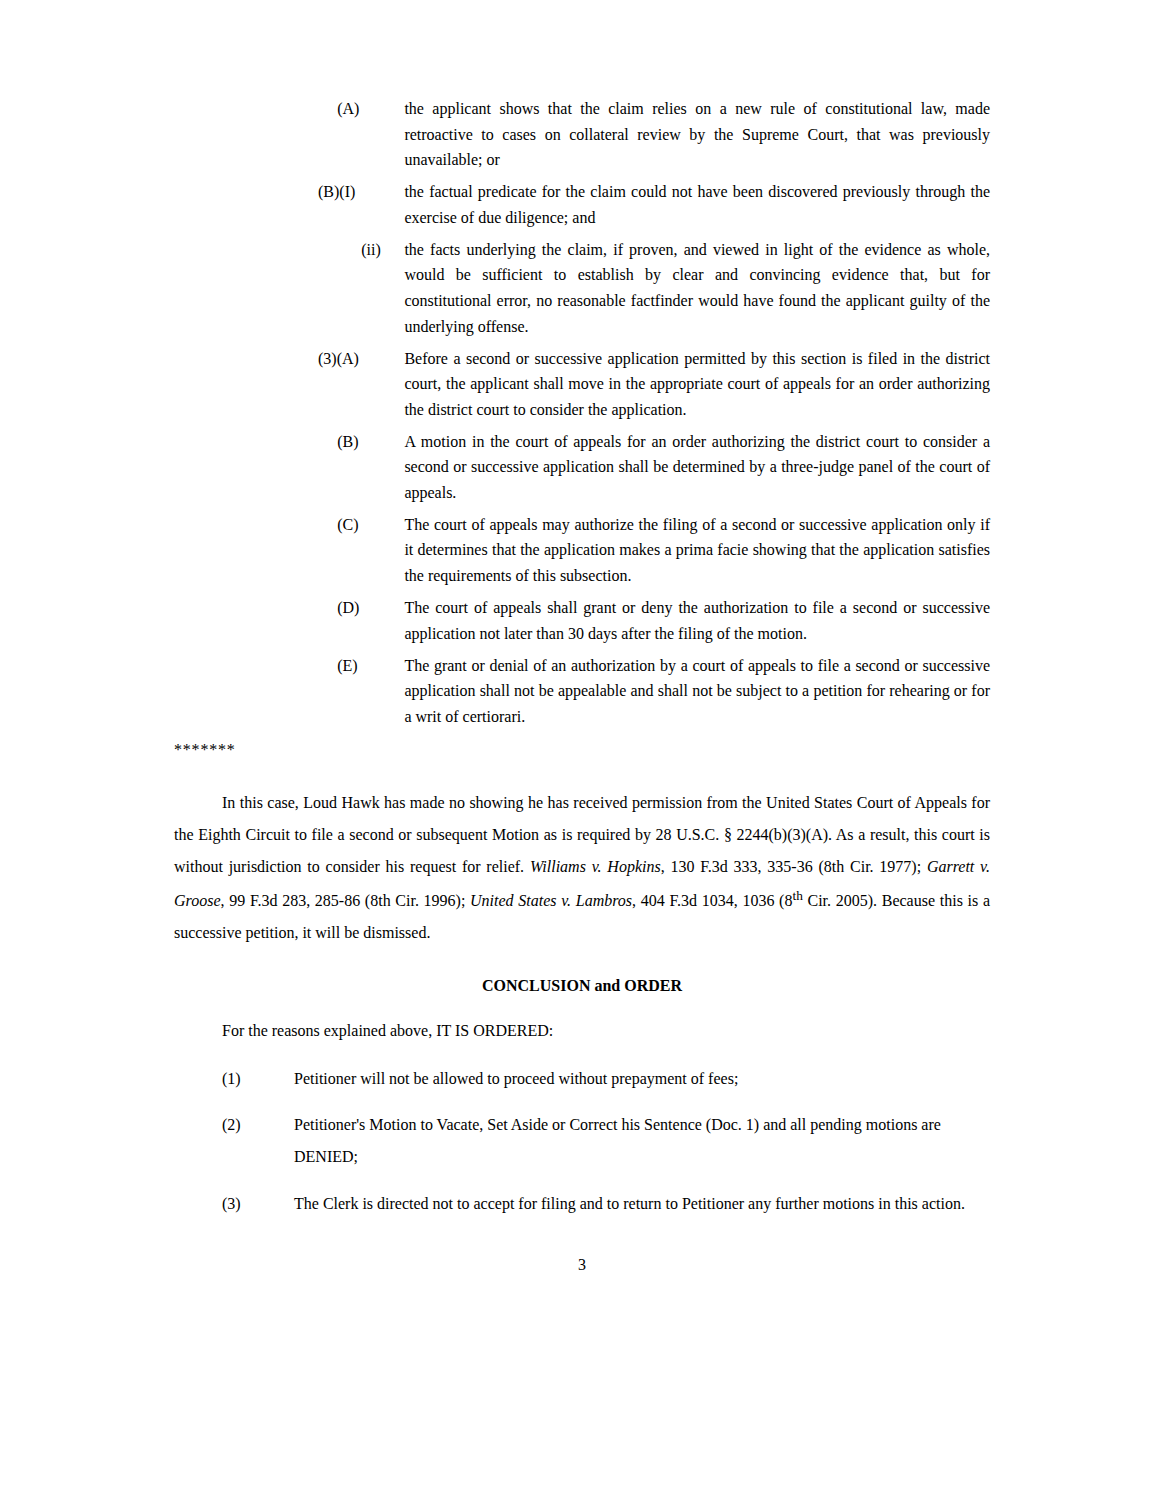(A) the applicant shows that the claim relies on a new rule of constitutional law, made retroactive to cases on collateral review by the Supreme Court, that was previously unavailable; or
(B)(I) the factual predicate for the claim could not have been discovered previously through the exercise of due diligence; and
(ii) the facts underlying the claim, if proven, and viewed in light of the evidence as whole, would be sufficient to establish by clear and convincing evidence that, but for constitutional error, no reasonable factfinder would have found the applicant guilty of the underlying offense.
(3)(A) Before a second or successive application permitted by this section is filed in the district court, the applicant shall move in the appropriate court of appeals for an order authorizing the district court to consider the application.
(B) A motion in the court of appeals for an order authorizing the district court to consider a second or successive application shall be determined by a three-judge panel of the court of appeals.
(C) The court of appeals may authorize the filing of a second or successive application only if it determines that the application makes a prima facie showing that the application satisfies the requirements of this subsection.
(D) The court of appeals shall grant or deny the authorization to file a second or successive application not later than 30 days after the filing of the motion.
(E) The grant or denial of an authorization by a court of appeals to file a second or successive application shall not be appealable and shall not be subject to a petition for rehearing or for a writ of certiorari.
*******
In this case, Loud Hawk has made no showing he has received permission from the United States Court of Appeals for the Eighth Circuit to file a second or subsequent Motion as is required by 28 U.S.C. § 2244(b)(3)(A). As a result, this court is without jurisdiction to consider his request for relief. Williams v. Hopkins, 130 F.3d 333, 335-36 (8th Cir. 1977); Garrett v. Groose, 99 F.3d 283, 285-86 (8th Cir. 1996); United States v. Lambros, 404 F.3d 1034, 1036 (8th Cir. 2005). Because this is a successive petition, it will be dismissed.
CONCLUSION and ORDER
For the reasons explained above, IT IS ORDERED:
Petitioner will not be allowed to proceed without prepayment of fees;
Petitioner's Motion to Vacate, Set Aside or Correct his Sentence (Doc. 1) and all pending motions are DENIED;
The Clerk is directed not to accept for filing and to return to Petitioner any further motions in this action.
3